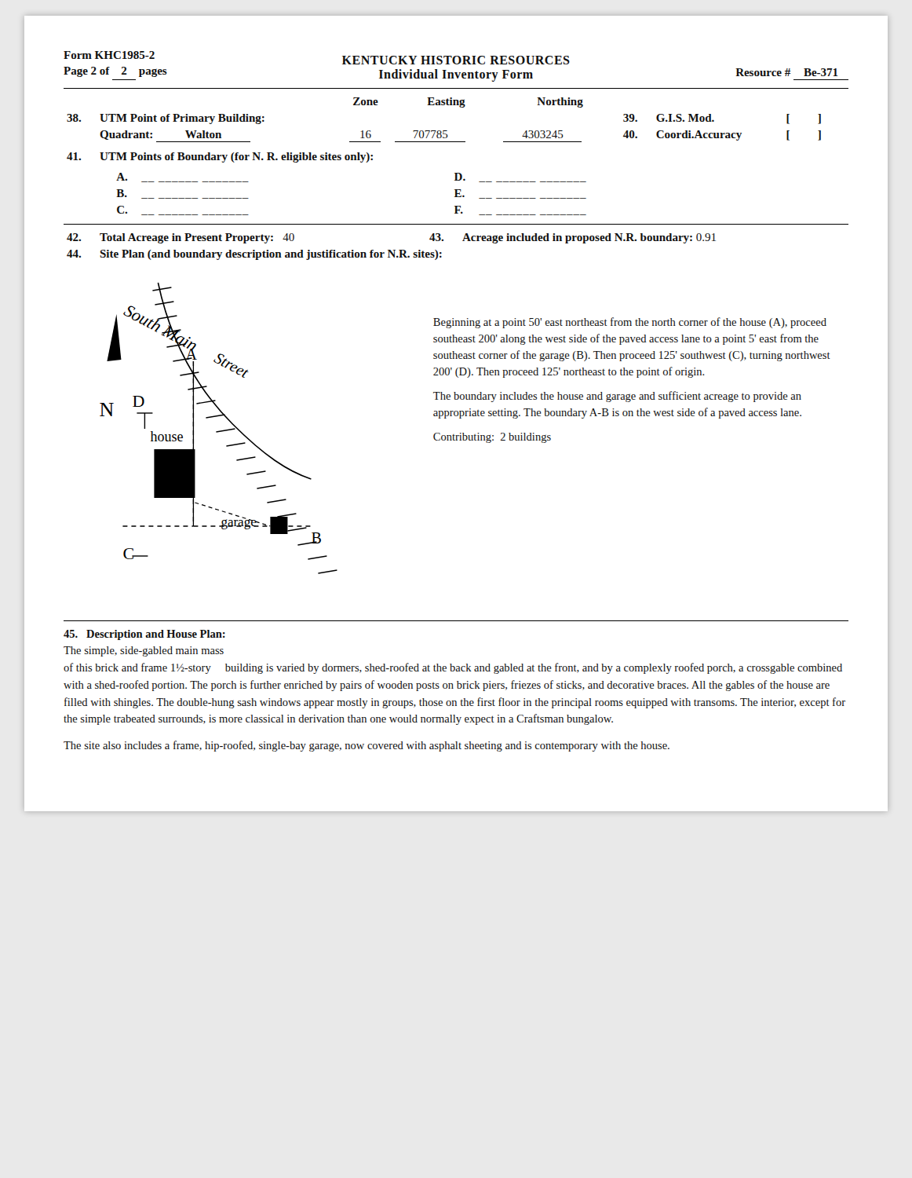Form KHC1985-2
Page 2 of 2 pages
KENTUCKY HISTORIC RESOURCES
Individual Inventory Form
Resource # Be-371
| | | Zone | Easting | Northing | | | |
| 38. | UTM Point of Primary Building: | | | | 39. | G.I.S. Mod. | [ ] |
| | Quadrant: Walton | 16 | 707785 | 4303245 | 40. | Coordi.Accuracy | [ ] |
| 41. | UTM Points of Boundary (for N. R. eligible sites only): |
| | A. | __ ______ _______ | | D. | __ ______ _______ |
| | B. | __ ______ _______ | | E. | __ ______ _______ |
| | C. | __ ______ _______ | | F. | __ ______ _______ |
| 42. | Total Acreage in Present Property: 40 | 43. | Acreage included in proposed N.R. boundary: 0.91 |
| 44. | Site Plan (and boundary description and justification for N.R. sites): |
South Main Street A B C D N house garage
Beginning at a point 50' east northeast from the north corner of the house (A), proceed southeast 200' along the west side of the paved access lane to a point 5' east from the southeast corner of the garage (B). Then proceed 125' southwest (C), turning northwest 200' (D). Then proceed 125' northeast to the point of origin.
The boundary includes the house and garage and sufficient acreage to provide an appropriate setting. The boundary A-B is on the west side of a paved access lane.
Contributing: 2 buildings
45. Description and House Plan:
The simple, side-gabled main mass
of this brick and frame 1½-story building is varied by dormers, shed-roofed at the back and gabled at the front, and by a complexly roofed porch, a crossgable combined with a shed-roofed portion. The porch is further enriched by pairs of wooden posts on brick piers, friezes of sticks, and decorative braces. All the gables of the house are filled with shingles. The double-hung sash windows appear mostly in groups, those on the first floor in the principal rooms equipped with transoms. The interior, except for the simple trabeated surrounds, is more classical in derivation than one would normally expect in a Craftsman bungalow.
The site also includes a frame, hip-roofed, single-bay garage, now covered with asphalt sheeting and is contemporary with the house.